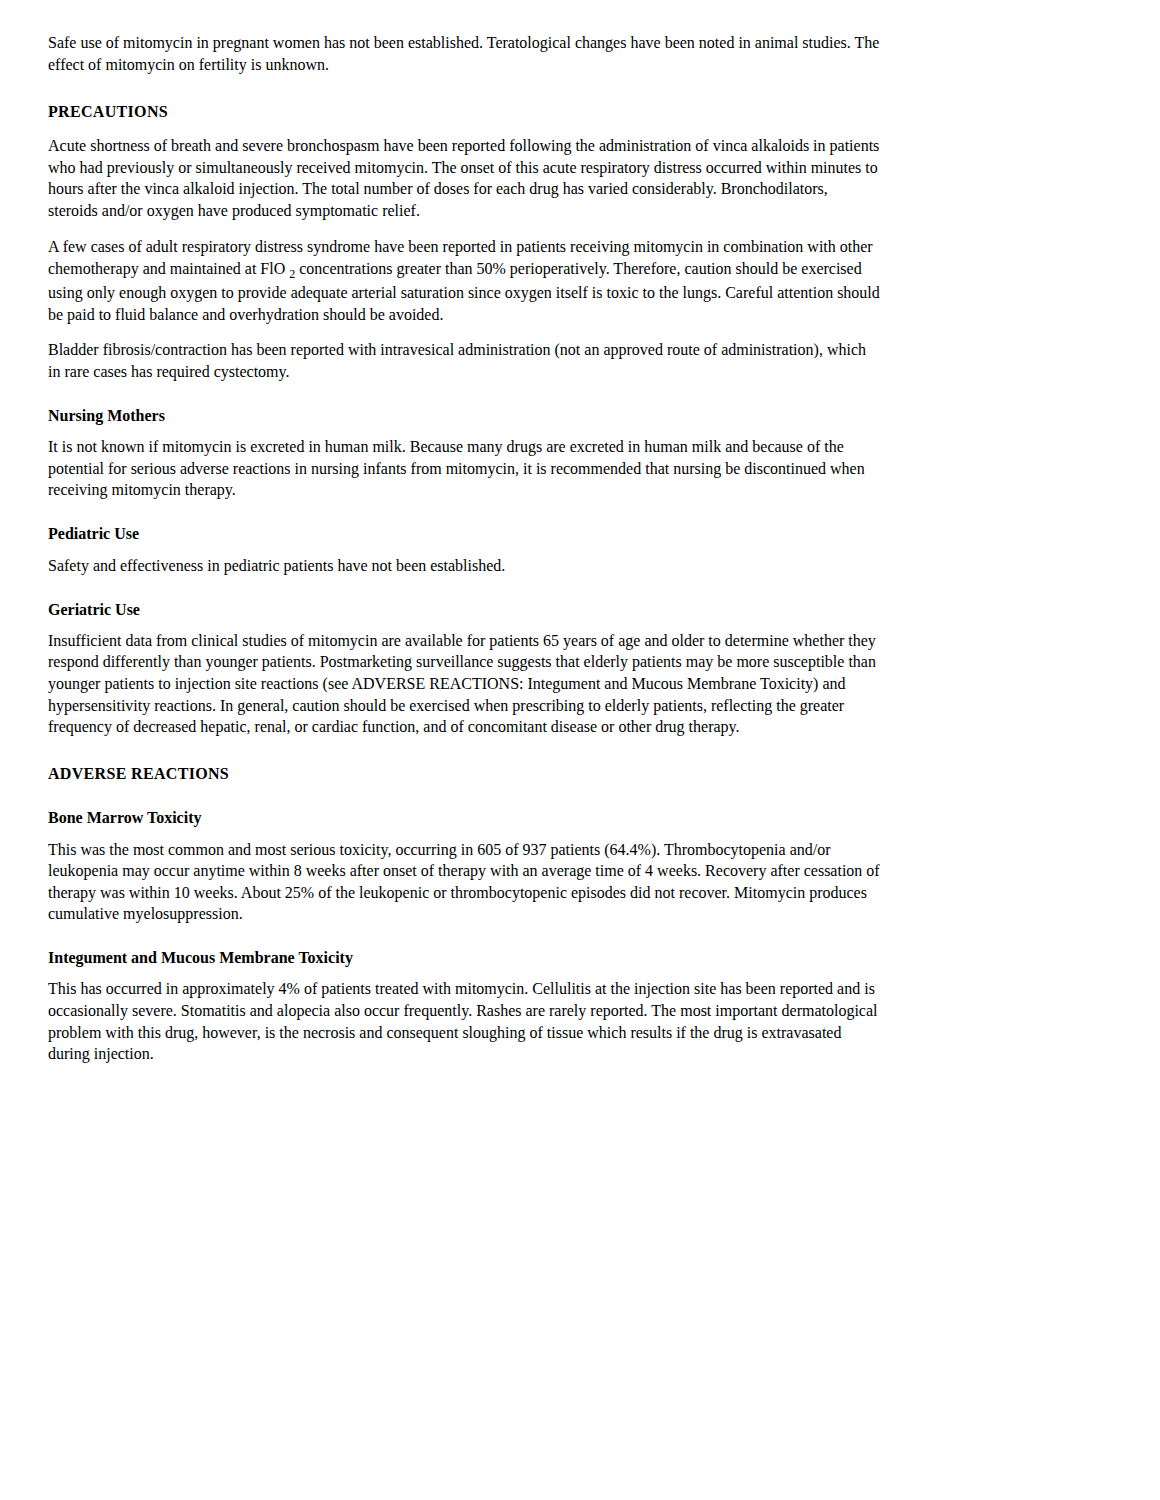Safe use of mitomycin in pregnant women has not been established. Teratological changes have been noted in animal studies. The effect of mitomycin on fertility is unknown.
PRECAUTIONS
Acute shortness of breath and severe bronchospasm have been reported following the administration of vinca alkaloids in patients who had previously or simultaneously received mitomycin. The onset of this acute respiratory distress occurred within minutes to hours after the vinca alkaloid injection. The total number of doses for each drug has varied considerably. Bronchodilators, steroids and/or oxygen have produced symptomatic relief.
A few cases of adult respiratory distress syndrome have been reported in patients receiving mitomycin in combination with other chemotherapy and maintained at FlO 2 concentrations greater than 50% perioperatively. Therefore, caution should be exercised using only enough oxygen to provide adequate arterial saturation since oxygen itself is toxic to the lungs. Careful attention should be paid to fluid balance and overhydration should be avoided.
Bladder fibrosis/contraction has been reported with intravesical administration (not an approved route of administration), which in rare cases has required cystectomy.
Nursing Mothers
It is not known if mitomycin is excreted in human milk. Because many drugs are excreted in human milk and because of the potential for serious adverse reactions in nursing infants from mitomycin, it is recommended that nursing be discontinued when receiving mitomycin therapy.
Pediatric Use
Safety and effectiveness in pediatric patients have not been established.
Geriatric Use
Insufficient data from clinical studies of mitomycin are available for patients 65 years of age and older to determine whether they respond differently than younger patients. Postmarketing surveillance suggests that elderly patients may be more susceptible than younger patients to injection site reactions (see ADVERSE REACTIONS: Integument and Mucous Membrane Toxicity) and hypersensitivity reactions. In general, caution should be exercised when prescribing to elderly patients, reflecting the greater frequency of decreased hepatic, renal, or cardiac function, and of concomitant disease or other drug therapy.
ADVERSE REACTIONS
Bone Marrow Toxicity
This was the most common and most serious toxicity, occurring in 605 of 937 patients (64.4%). Thrombocytopenia and/or leukopenia may occur anytime within 8 weeks after onset of therapy with an average time of 4 weeks. Recovery after cessation of therapy was within 10 weeks. About 25% of the leukopenic or thrombocytopenic episodes did not recover. Mitomycin produces cumulative myelosuppression.
Integument and Mucous Membrane Toxicity
This has occurred in approximately 4% of patients treated with mitomycin. Cellulitis at the injection site has been reported and is occasionally severe. Stomatitis and alopecia also occur frequently. Rashes are rarely reported. The most important dermatological problem with this drug, however, is the necrosis and consequent sloughing of tissue which results if the drug is extravasated during injection.